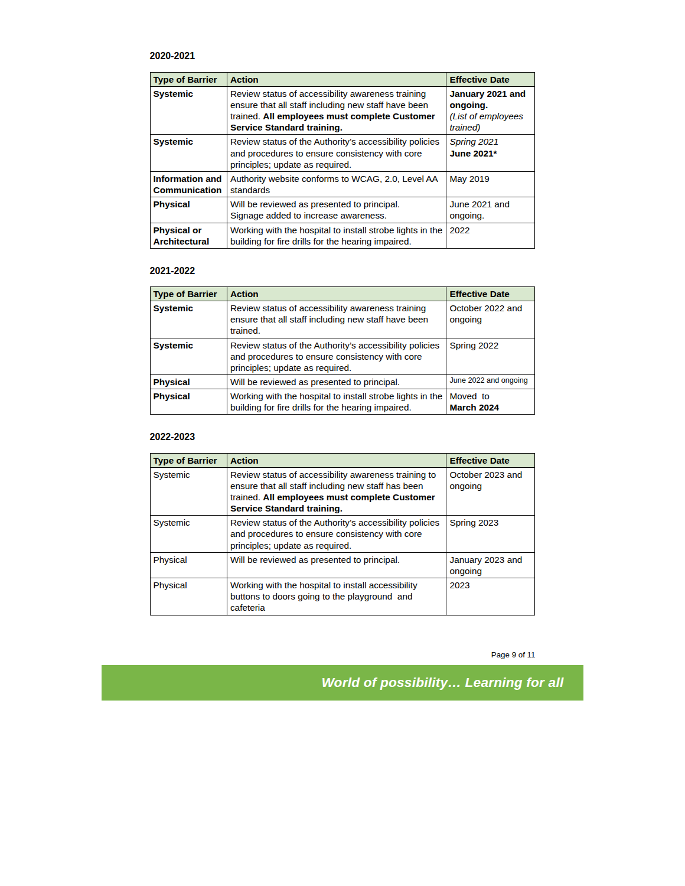2020-2021
| Type of Barrier | Action | Effective Date |
| --- | --- | --- |
| Systemic | Review status of accessibility awareness training ensure that all staff including new staff have been trained. All employees must complete Customer Service Standard training. | January 2021 and ongoing. (List of employees trained) |
| Systemic | Review status of the Authority’s accessibility policies and procedures to ensure consistency with core principles; update as required. | Spring 2021 June 2021* |
| Information and Communication | Authority website conforms to WCAG, 2.0, Level AA standards | May 2019 |
| Physical | Will be reviewed as presented to principal. Signage added to increase awareness. | June 2021 and ongoing. |
| Physical or Architectural | Working with the hospital to install strobe lights in the building for fire drills for the hearing impaired. | 2022 |
2021-2022
| Type of Barrier | Action | Effective Date |
| --- | --- | --- |
| Systemic | Review status of accessibility awareness training ensure that all staff including new staff have been trained. | October 2022 and ongoing |
| Systemic | Review status of the Authority’s accessibility policies and procedures to ensure consistency with core principles; update as required. | Spring 2022 |
| Physical | Will be reviewed as presented to principal. | June 2022 and ongoing |
| Physical | Working with the hospital to install strobe lights in the building for fire drills for the hearing impaired. | Moved to March 2024 |
2022-2023
| Type of Barrier | Action | Effective Date |
| --- | --- | --- |
| Systemic | Review status of accessibility awareness training to ensure that all staff including new staff has been trained. All employees must complete Customer Service Standard training. | October 2023 and ongoing |
| Systemic | Review status of the Authority’s accessibility policies and procedures to ensure consistency with core principles; update as required. | Spring 2023 |
| Physical | Will be reviewed as presented to principal. | January 2023 and ongoing |
| Physical | Working with the hospital to install accessibility buttons to doors going to the playground and cafeteria | 2023 |
Page 9 of 11
World of possibility… Learning for all